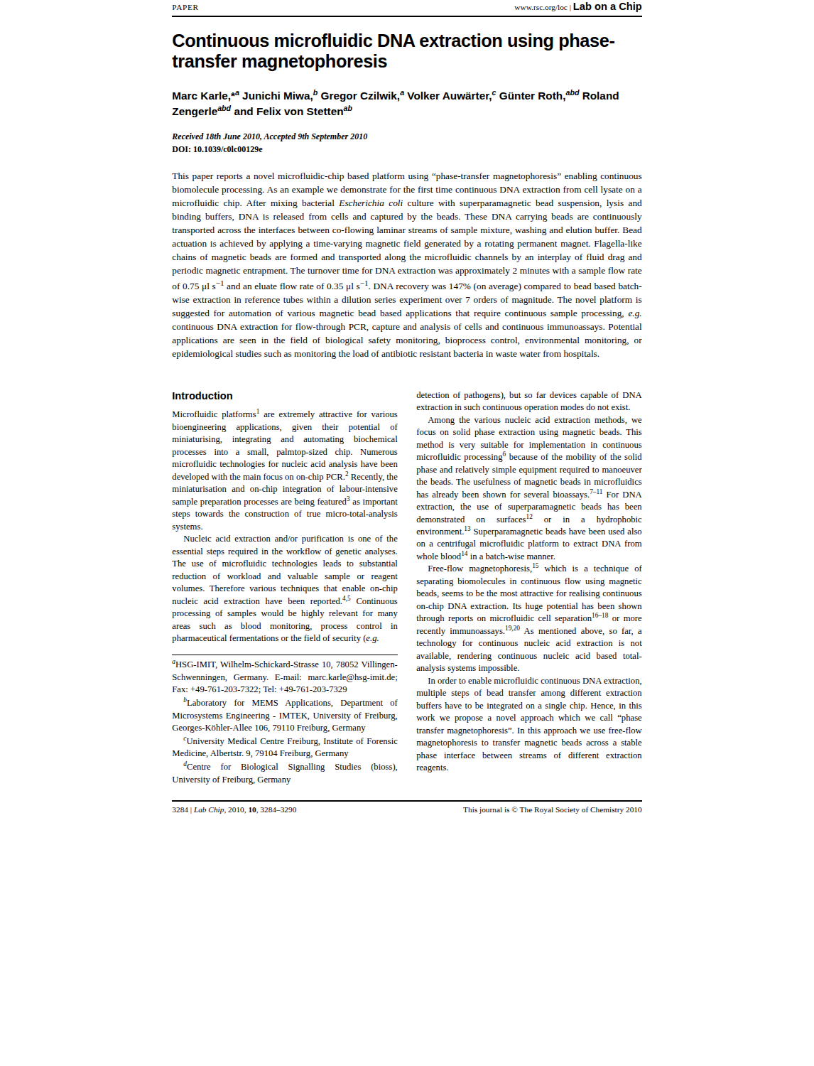PAPER
www.rsc.org/loc | Lab on a Chip
Continuous microfluidic DNA extraction using phase-transfer magnetophoresis
Marc Karle,*a Junichi Miwa,b Gregor Czilwik,a Volker Auwärter,c Günter Roth,abd Roland Zengerleabd and Felix von Stettenab
Received 18th June 2010, Accepted 9th September 2010
DOI: 10.1039/c0lc00129e
This paper reports a novel microfluidic-chip based platform using “phase-transfer magnetophoresis” enabling continuous biomolecule processing. As an example we demonstrate for the first time continuous DNA extraction from cell lysate on a microfluidic chip. After mixing bacterial Escherichia coli culture with superparamagnetic bead suspension, lysis and binding buffers, DNA is released from cells and captured by the beads. These DNA carrying beads are continuously transported across the interfaces between co-flowing laminar streams of sample mixture, washing and elution buffer. Bead actuation is achieved by applying a time-varying magnetic field generated by a rotating permanent magnet. Flagella-like chains of magnetic beads are formed and transported along the microfluidic channels by an interplay of fluid drag and periodic magnetic entrapment. The turnover time for DNA extraction was approximately 2 minutes with a sample flow rate of 0.75 μl s−1 and an eluate flow rate of 0.35 μl s−1. DNA recovery was 147% (on average) compared to bead based batch-wise extraction in reference tubes within a dilution series experiment over 7 orders of magnitude. The novel platform is suggested for automation of various magnetic bead based applications that require continuous sample processing, e.g. continuous DNA extraction for flow-through PCR, capture and analysis of cells and continuous immunoassays. Potential applications are seen in the field of biological safety monitoring, bioprocess control, environmental monitoring, or epidemiological studies such as monitoring the load of antibiotic resistant bacteria in waste water from hospitals.
Introduction
Microfluidic platforms1 are extremely attractive for various bioengineering applications, given their potential of miniaturising, integrating and automating biochemical processes into a small, palmtop-sized chip. Numerous microfluidic technologies for nucleic acid analysis have been developed with the main focus on on-chip PCR.2 Recently, the miniaturisation and on-chip integration of labour-intensive sample preparation processes are being featured3 as important steps towards the construction of true micro-total-analysis systems.
Nucleic acid extraction and/or purification is one of the essential steps required in the workflow of genetic analyses. The use of microfluidic technologies leads to substantial reduction of workload and valuable sample or reagent volumes. Therefore various techniques that enable on-chip nucleic acid extraction have been reported.4,5 Continuous processing of samples would be highly relevant for many areas such as blood monitoring, process control in pharmaceutical fermentations or the field of security (e.g.
aHSG-IMIT, Wilhelm-Schickard-Strasse 10, 78052 Villingen-Schwenningen, Germany. E-mail: marc.karle@hsg-imit.de; Fax: +49-761-203-7322; Tel: +49-761-203-7329
bLaboratory for MEMS Applications, Department of Microsystems Engineering - IMTEK, University of Freiburg, Georges-Köhler-Allee 106, 79110 Freiburg, Germany
cUniversity Medical Centre Freiburg, Institute of Forensic Medicine, Albertstr. 9, 79104 Freiburg, Germany
dCentre for Biological Signalling Studies (bioss), University of Freiburg, Germany
detection of pathogens), but so far devices capable of DNA extraction in such continuous operation modes do not exist.
Among the various nucleic acid extraction methods, we focus on solid phase extraction using magnetic beads. This method is very suitable for implementation in continuous microfluidic processing6 because of the mobility of the solid phase and relatively simple equipment required to manoeuver the beads. The usefulness of magnetic beads in microfluidics has already been shown for several bioassays.7–11 For DNA extraction, the use of superparamagnetic beads has been demonstrated on surfaces12 or in a hydrophobic environment.13 Superparamagnetic beads have been used also on a centrifugal microfluidic platform to extract DNA from whole blood14 in a batch-wise manner.
Free-flow magnetophoresis,15 which is a technique of separating biomolecules in continuous flow using magnetic beads, seems to be the most attractive for realising continuous on-chip DNA extraction. Its huge potential has been shown through reports on microfluidic cell separation16–18 or more recently immunoassays.19,20 As mentioned above, so far, a technology for continuous nucleic acid extraction is not available, rendering continuous nucleic acid based total-analysis systems impossible.
In order to enable microfluidic continuous DNA extraction, multiple steps of bead transfer among different extraction buffers have to be integrated on a single chip. Hence, in this work we propose a novel approach which we call “phase transfer magnetophoresis”. In this approach we use free-flow magnetophoresis to transfer magnetic beads across a stable phase interface between streams of different extraction reagents.
3284 | Lab Chip, 2010, 10, 3284–3290
This journal is © The Royal Society of Chemistry 2010